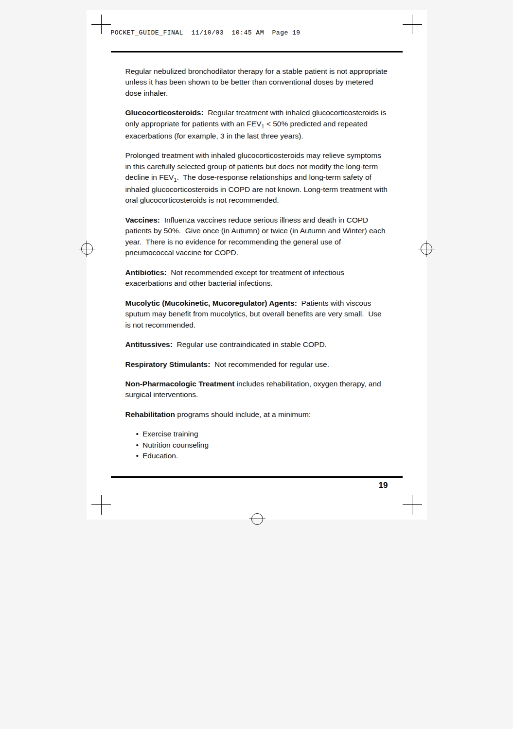POCKET_GUIDE_FINAL 11/10/03 10:45 AM Page 19
Regular nebulized bronchodilator therapy for a stable patient is not appropriate unless it has been shown to be better than conventional doses by metered dose inhaler.
Glucocorticosteroids: Regular treatment with inhaled glucocorticosteroids is only appropriate for patients with an FEV1 < 50% predicted and repeated exacerbations (for example, 3 in the last three years).
Prolonged treatment with inhaled glucocorticosteroids may relieve symptoms in this carefully selected group of patients but does not modify the long-term decline in FEV1. The dose-response relationships and long-term safety of inhaled glucocorticosteroids in COPD are not known. Long-term treatment with oral glucocorticosteroids is not recommended.
Vaccines: Influenza vaccines reduce serious illness and death in COPD patients by 50%. Give once (in Autumn) or twice (in Autumn and Winter) each year. There is no evidence for recommending the general use of pneumococcal vaccine for COPD.
Antibiotics: Not recommended except for treatment of infectious exacerbations and other bacterial infections.
Mucolytic (Mucokinetic, Mucoregulator) Agents: Patients with viscous sputum may benefit from mucolytics, but overall benefits are very small. Use is not recommended.
Antitussives: Regular use contraindicated in stable COPD.
Respiratory Stimulants: Not recommended for regular use.
Non-Pharmacologic Treatment includes rehabilitation, oxygen therapy, and surgical interventions.
Rehabilitation programs should include, at a minimum:
Exercise training
Nutrition counseling
Education.
19